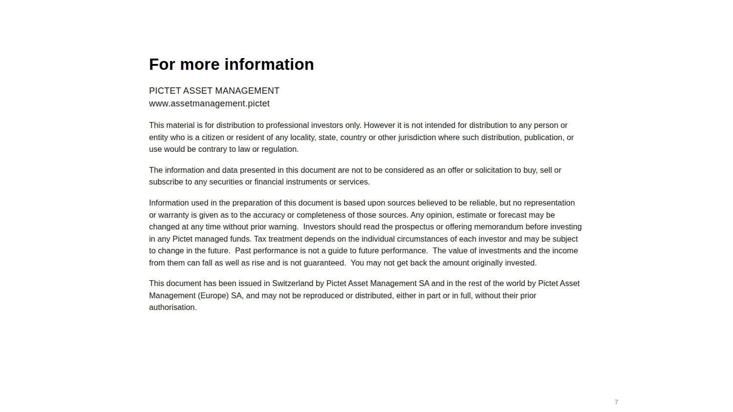For more information
PICTET ASSET MANAGEMENT
www.assetmanagement.pictet
This material is for distribution to professional investors only. However it is not intended for distribution to any person or entity who is a citizen or resident of any locality, state, country or other jurisdiction where such distribution, publication, or use would be contrary to law or regulation.
The information and data presented in this document are not to be considered as an offer or solicitation to buy, sell or subscribe to any securities or financial instruments or services.
Information used in the preparation of this document is based upon sources believed to be reliable, but no representation or warranty is given as to the accuracy or completeness of those sources. Any opinion, estimate or forecast may be changed at any time without prior warning. Investors should read the prospectus or offering memorandum before investing in any Pictet managed funds. Tax treatment depends on the individual circumstances of each investor and may be subject to change in the future. Past performance is not a guide to future performance. The value of investments and the income from them can fall as well as rise and is not guaranteed. You may not get back the amount originally invested.
This document has been issued in Switzerland by Pictet Asset Management SA and in the rest of the world by Pictet Asset Management (Europe) SA, and may not be reproduced or distributed, either in part or in full, without their prior authorisation.
7